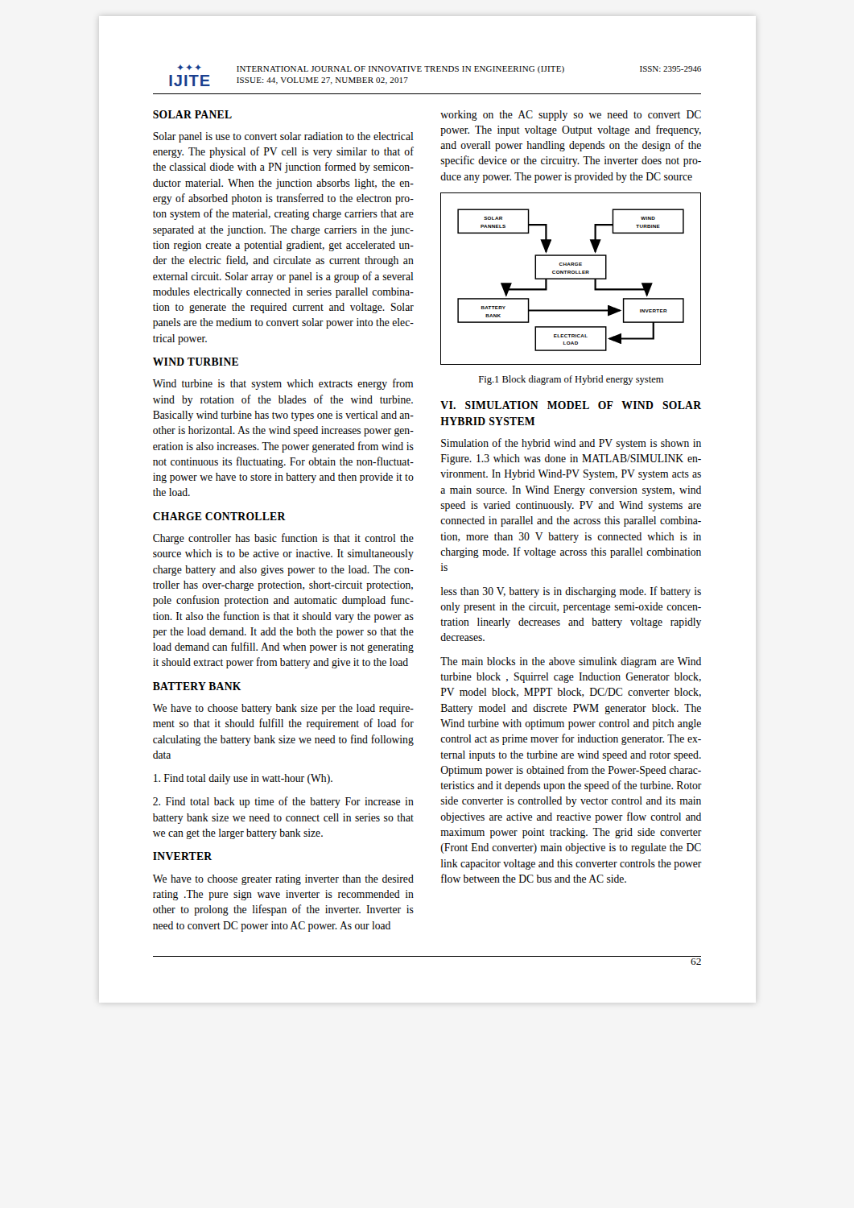✦✦✦
IJITE
INTERNATIONAL JOURNAL OF INNOVATIVE TRENDS IN ENGINEERING (IJITE)
ISSUE: 44, VOLUME 27, NUMBER 02, 2017
ISSN: 2395-2946
SOLAR PANEL
Solar panel is use to convert solar radiation to the electrical energy. The physical of PV cell is very similar to that of the classical diode with a PN junction formed by semiconductor material. When the junction absorbs light, the energy of absorbed photon is transferred to the electron proton system of the material, creating charge carriers that are separated at the junction. The charge carriers in the junction region create a potential gradient, get accelerated under the electric field, and circulate as current through an external circuit. Solar array or panel is a group of a several modules electrically connected in series parallel combination to generate the required current and voltage. Solar panels are the medium to convert solar power into the electrical power.
WIND TURBINE
Wind turbine is that system which extracts energy from wind by rotation of the blades of the wind turbine. Basically wind turbine has two types one is vertical and another is horizontal. As the wind speed increases power generation is also increases. The power generated from wind is not continuous its fluctuating. For obtain the non-fluctuating power we have to store in battery and then provide it to the load.
CHARGE CONTROLLER
Charge controller has basic function is that it control the source which is to be active or inactive. It simultaneously charge battery and also gives power to the load. The controller has over-charge protection, short-circuit protection, pole confusion protection and automatic dumpload function. It also the function is that it should vary the power as per the load demand. It add the both the power so that the load demand can fulfill. And when power is not generating it should extract power from battery and give it to the load
BATTERY BANK
We have to choose battery bank size per the load requirement so that it should fulfill the requirement of load for calculating the battery bank size we need to find following data
1. Find total daily use in watt-hour (Wh).
2. Find total back up time of the battery For increase in battery bank size we need to connect cell in series so that we can get the larger battery bank size.
INVERTER
We have to choose greater rating inverter than the desired rating .The pure sign wave inverter is recommended in other to prolong the lifespan of the inverter. Inverter is need to convert DC power into AC power. As our load
working on the AC supply so we need to convert DC power. The input voltage Output voltage and frequency, and overall power handling depends on the design of the specific device or the circuitry. The inverter does not produce any power. The power is provided by the DC source
SOLAR PANNELS WIND TURBINE CHARGE CONTROLLER BATTERY BANK INVERTER ELECTRICAL LOAD
Fig.1 Block diagram of Hybrid energy system
VI. SIMULATION MODEL OF WIND SOLAR HYBRID SYSTEM
Simulation of the hybrid wind and PV system is shown in Figure. 1.3 which was done in MATLAB/SIMULINK environment. In Hybrid Wind-PV System, PV system acts as a main source. In Wind Energy conversion system, wind speed is varied continuously. PV and Wind systems are connected in parallel and the across this parallel combination, more than 30 V battery is connected which is in charging mode. If voltage across this parallel combination is
less than 30 V, battery is in discharging mode. If battery is only present in the circuit, percentage semi-oxide concentration linearly decreases and battery voltage rapidly decreases.
The main blocks in the above simulink diagram are Wind turbine block , Squirrel cage Induction Generator block, PV model block, MPPT block, DC/DC converter block, Battery model and discrete PWM generator block. The Wind turbine with optimum power control and pitch angle control act as prime mover for induction generator. The external inputs to the turbine are wind speed and rotor speed. Optimum power is obtained from the Power-Speed characteristics and it depends upon the speed of the turbine. Rotor side converter is controlled by vector control and its main objectives are active and reactive power flow control and maximum power point tracking. The grid side converter (Front End converter) main objective is to regulate the DC link capacitor voltage and this converter controls the power flow between the DC bus and the AC side.
62